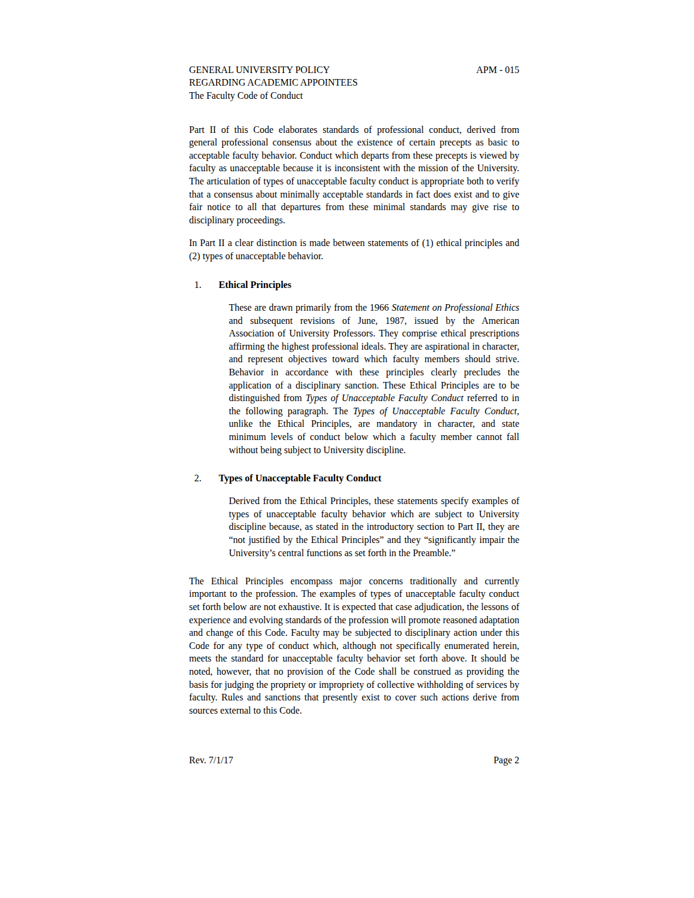GENERAL UNIVERSITY POLICY
REGARDING ACADEMIC APPOINTEES
The Faculty Code of Conduct
APM - 015
Part II of this Code elaborates standards of professional conduct, derived from general professional consensus about the existence of certain precepts as basic to acceptable faculty behavior. Conduct which departs from these precepts is viewed by faculty as unacceptable because it is inconsistent with the mission of the University. The articulation of types of unacceptable faculty conduct is appropriate both to verify that a consensus about minimally acceptable standards in fact does exist and to give fair notice to all that departures from these minimal standards may give rise to disciplinary proceedings.
In Part II a clear distinction is made between statements of (1) ethical principles and (2) types of unacceptable behavior.
1. Ethical Principles
These are drawn primarily from the 1966 Statement on Professional Ethics and subsequent revisions of June, 1987, issued by the American Association of University Professors. They comprise ethical prescriptions affirming the highest professional ideals. They are aspirational in character, and represent objectives toward which faculty members should strive. Behavior in accordance with these principles clearly precludes the application of a disciplinary sanction. These Ethical Principles are to be distinguished from Types of Unacceptable Faculty Conduct referred to in the following paragraph. The Types of Unacceptable Faculty Conduct, unlike the Ethical Principles, are mandatory in character, and state minimum levels of conduct below which a faculty member cannot fall without being subject to University discipline.
2. Types of Unacceptable Faculty Conduct
Derived from the Ethical Principles, these statements specify examples of types of unacceptable faculty behavior which are subject to University discipline because, as stated in the introductory section to Part II, they are “not justified by the Ethical Principles” and they “significantly impair the University’s central functions as set forth in the Preamble.”
The Ethical Principles encompass major concerns traditionally and currently important to the profession. The examples of types of unacceptable faculty conduct set forth below are not exhaustive. It is expected that case adjudication, the lessons of experience and evolving standards of the profession will promote reasoned adaptation and change of this Code. Faculty may be subjected to disciplinary action under this Code for any type of conduct which, although not specifically enumerated herein, meets the standard for unacceptable faculty behavior set forth above. It should be noted, however, that no provision of the Code shall be construed as providing the basis for judging the propriety or impropriety of collective withholding of services by faculty. Rules and sanctions that presently exist to cover such actions derive from sources external to this Code.
Rev. 7/1/17
Page 2